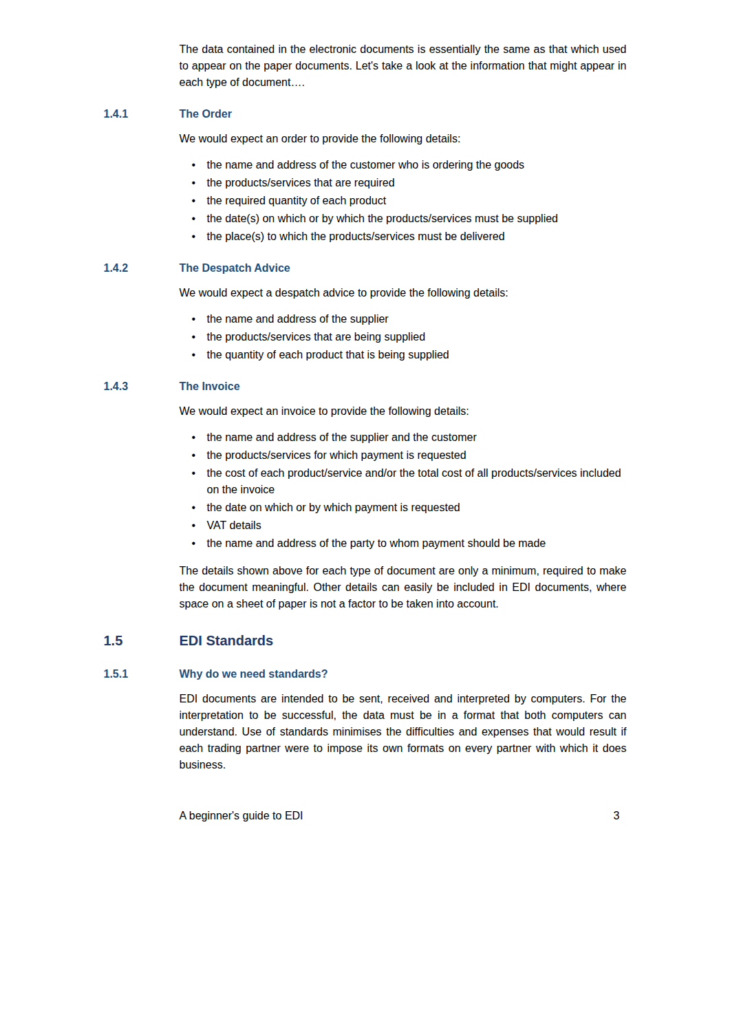The data contained in the electronic documents is essentially the same as that which used to appear on the paper documents. Let's take a look at the information that might appear in each type of document….
1.4.1 The Order
We would expect an order to provide the following details:
the name and address of the customer who is ordering the goods
the products/services that are required
the required quantity of each product
the date(s) on which or by which the products/services must be supplied
the place(s) to which the products/services must be delivered
1.4.2 The Despatch Advice
We would expect a despatch advice to provide the following details:
the name and address of the supplier
the products/services that are being supplied
the quantity of each product that is being supplied
1.4.3 The Invoice
We would expect an invoice to provide the following details:
the name and address of the supplier and the customer
the products/services for which payment is requested
the cost of each product/service and/or the total cost of all products/services included on the invoice
the date on which or by which payment is requested
VAT details
the name and address of the party to whom payment should be made
The details shown above for each type of document are only a minimum, required to make the document meaningful. Other details can easily be included in EDI documents, where space on a sheet of paper is not a factor to be taken into account.
1.5 EDI Standards
1.5.1 Why do we need standards?
EDI documents are intended to be sent, received and interpreted by computers. For the interpretation to be successful, the data must be in a format that both computers can understand. Use of standards minimises the difficulties and expenses that would result if each trading partner were to impose its own formats on every partner with which it does business.
A beginner's guide to EDI 3